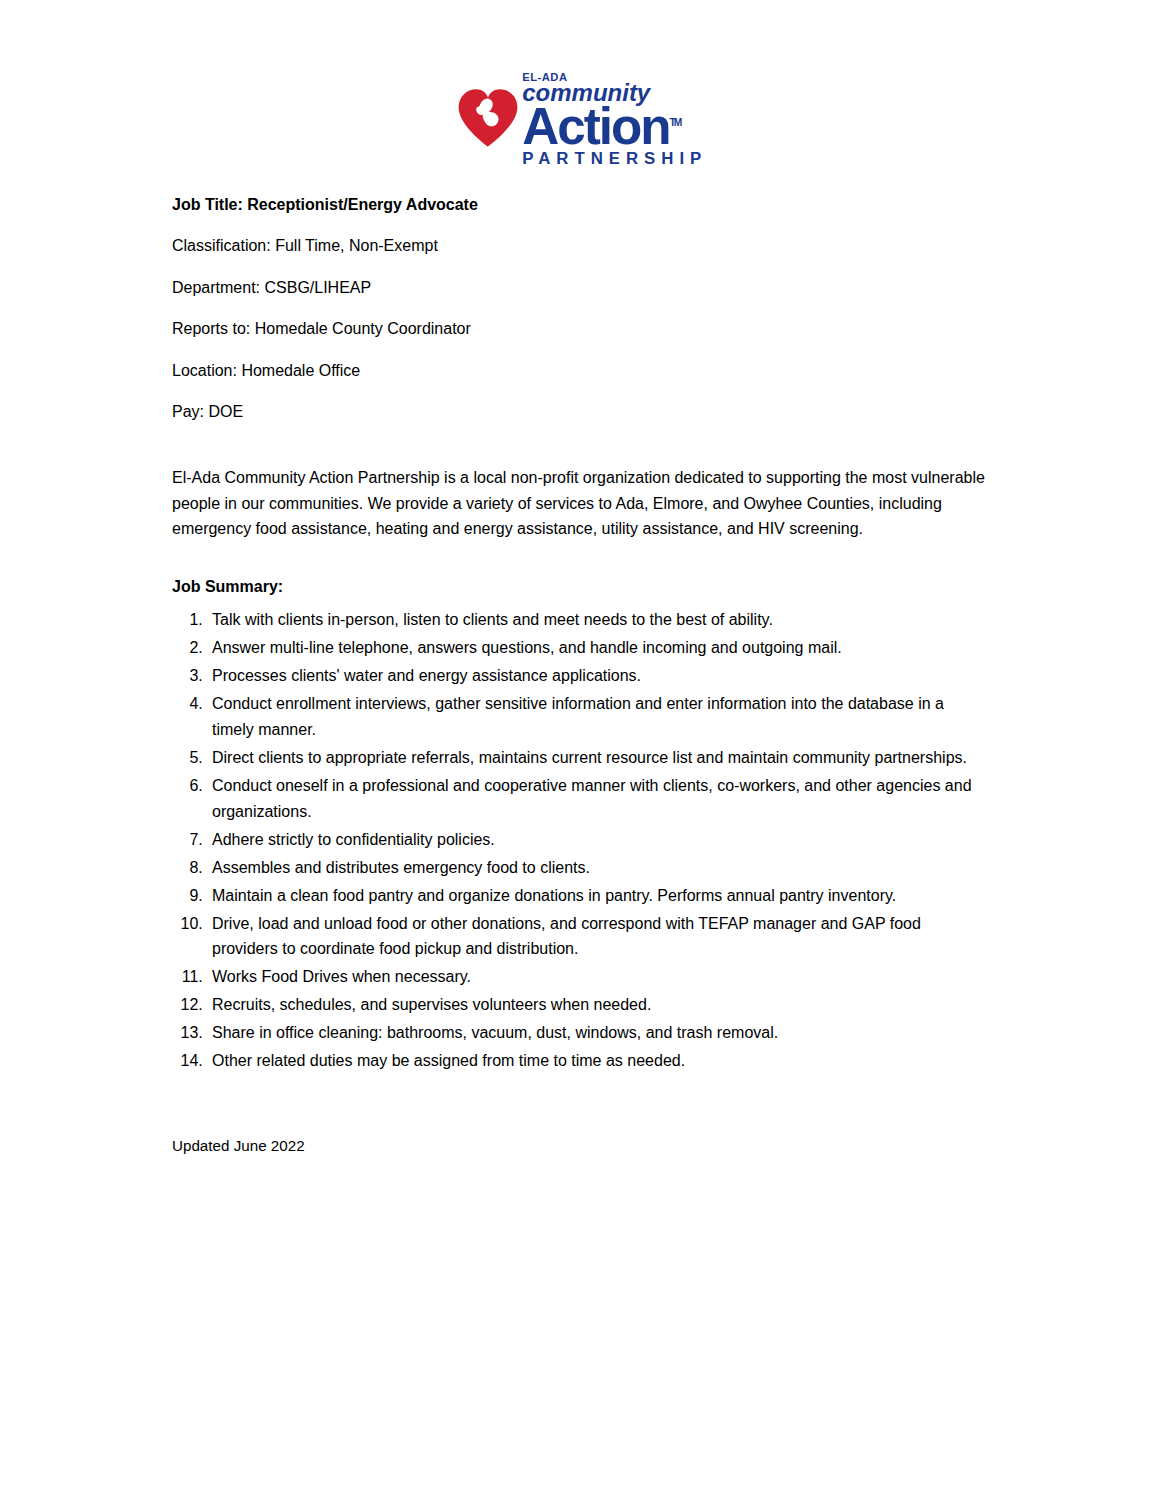EL-ADA
community
ActionTM
PARTNERSHIP
Job Title: Receptionist/Energy Advocate
Classification: Full Time, Non-Exempt
Department: CSBG/LIHEAP
Reports to: Homedale County Coordinator
Location: Homedale Office
Pay: DOE
El-Ada Community Action Partnership is a local non-profit organization dedicated to supporting the most vulnerable people in our communities. We provide a variety of services to Ada, Elmore, and Owyhee Counties, including emergency food assistance, heating and energy assistance, utility assistance, and HIV screening.
Job Summary:
Talk with clients in-person, listen to clients and meet needs to the best of ability.
Answer multi-line telephone, answers questions, and handle incoming and outgoing mail.
Processes clients' water and energy assistance applications.
Conduct enrollment interviews, gather sensitive information and enter information into the database in a timely manner.
Direct clients to appropriate referrals, maintains current resource list and maintain community partnerships.
Conduct oneself in a professional and cooperative manner with clients, co-workers, and other agencies and organizations.
Adhere strictly to confidentiality policies.
Assembles and distributes emergency food to clients.
Maintain a clean food pantry and organize donations in pantry. Performs annual pantry inventory.
Drive, load and unload food or other donations, and correspond with TEFAP manager and GAP food providers to coordinate food pickup and distribution.
Works Food Drives when necessary.
Recruits, schedules, and supervises volunteers when needed.
Share in office cleaning: bathrooms, vacuum, dust, windows, and trash removal.
Other related duties may be assigned from time to time as needed.
Updated June 2022